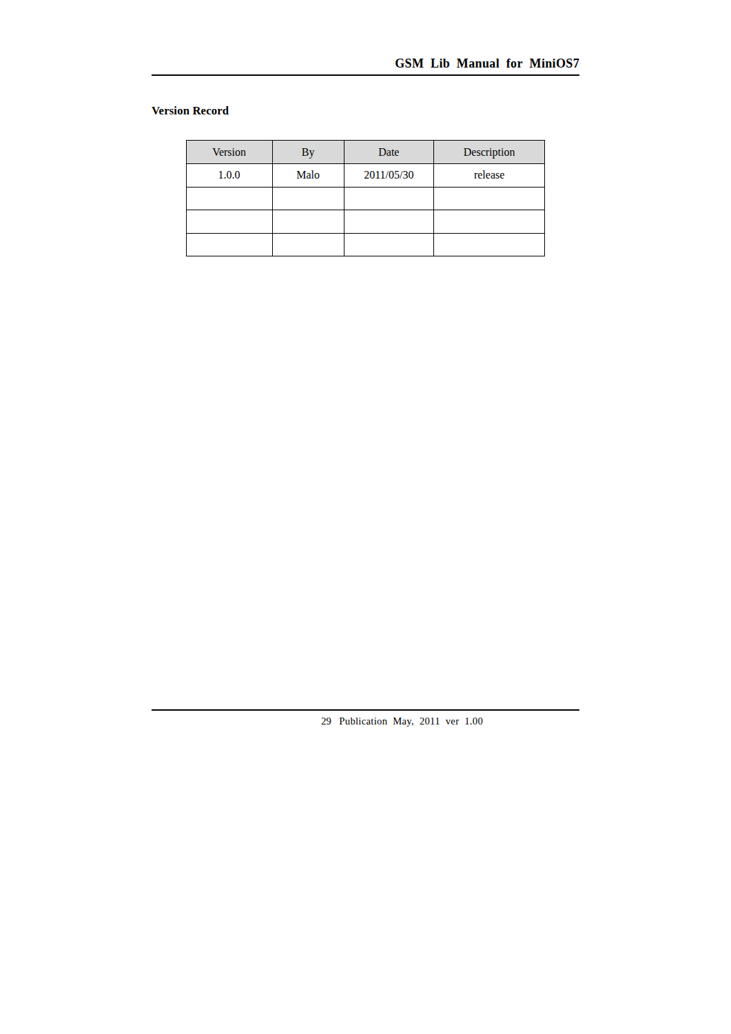GSM Lib Manual for MiniOS7
Version Record
| Version | By | Date | Description |
| --- | --- | --- | --- |
| 1.0.0 | Malo | 2011/05/30 | release |
29
Publication May, 2011 ver 1.00